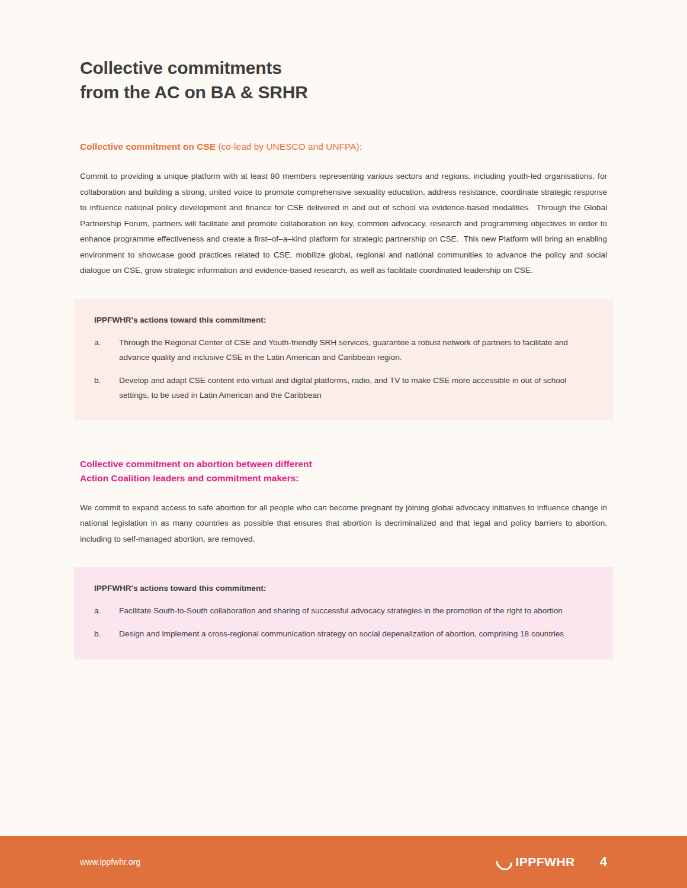Collective commitments
from the AC on BA & SRHR
Collective commitment on CSE (co-lead by UNESCO and UNFPA):
Commit to providing a unique platform with at least 80 members representing various sectors and regions, including youth-led organisations, for collaboration and building a strong, united voice to promote comprehensive sexuality education, address resistance, coordinate strategic response to influence national policy development and finance for CSE delivered in and out of school via evidence-based modalities. Through the Global Partnership Forum, partners will facilitate and promote collaboration on key, common advocacy, research and programming objectives in order to enhance programme effectiveness and create a first–of–a–kind platform for strategic partnership on CSE. This new Platform will bring an enabling environment to showcase good practices related to CSE, mobilize global, regional and national communities to advance the policy and social dialogue on CSE, grow strategic information and evidence-based research, as well as facilitate coordinated leadership on CSE.
IPPFWHR's actions toward this commitment:
Through the Regional Center of CSE and Youth-friendly SRH services, guarantee a robust network of partners to facilitate and advance quality and inclusive CSE in the Latin American and Caribbean region.
Develop and adapt CSE content into virtual and digital platforms, radio, and TV to make CSE more accessible in out of school settings, to be used in Latin American and the Caribbean
Collective commitment on abortion between different
Action Coalition leaders and commitment makers:
We commit to expand access to safe abortion for all people who can become pregnant by joining global advocacy initiatives to influence change in national legislation in as many countries as possible that ensures that abortion is decriminalized and that legal and policy barriers to abortion, including to self-managed abortion, are removed.
IPPFWHR's actions toward this commitment:
Facilitate South-to-South collaboration and sharing of successful advocacy strategies in the promotion of the right to abortion
Design and implement a cross-regional communication strategy on social depenalization of abortion, comprising 18 countries
www.ippfwhr.org
IPPFWHR 4